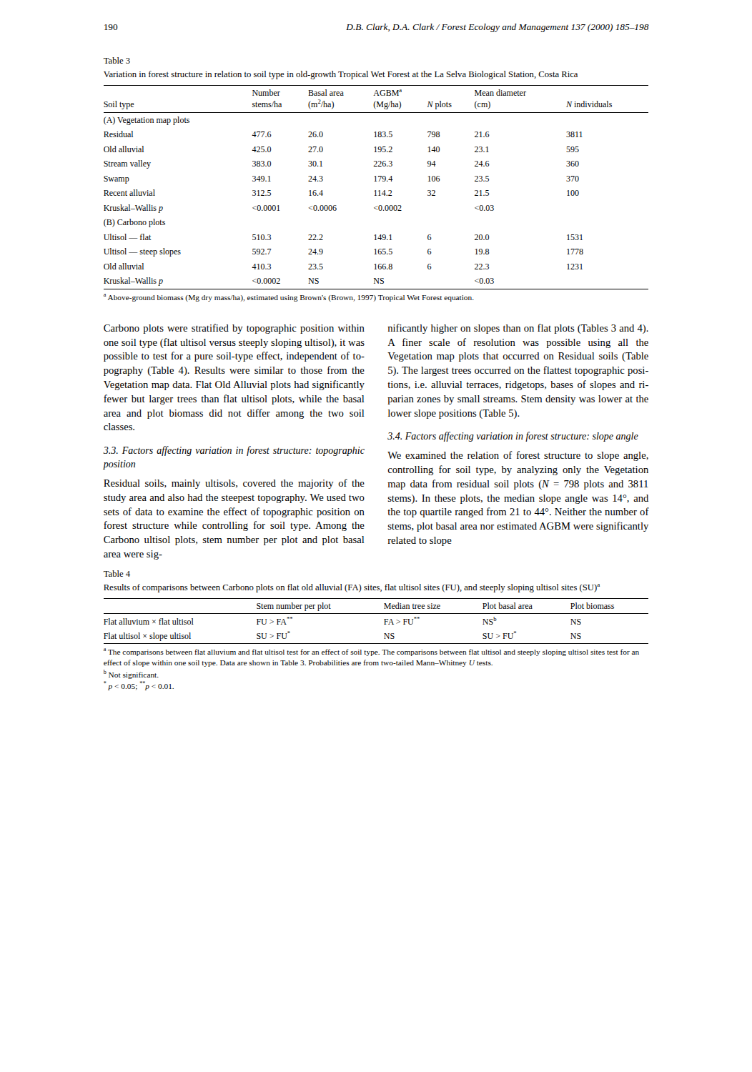190 D.B. Clark, D.A. Clark / Forest Ecology and Management 137 (2000) 185–198
Table 3
Variation in forest structure in relation to soil type in old-growth Tropical Wet Forest at the La Selva Biological Station, Costa Rica
| Soil type | Number stems/ha | Basal area (m 2 /ha) | AGBM a (Mg/ha) | N plots | Mean diameter (cm) | N individuals |
| --- | --- | --- | --- | --- | --- | --- |
| (A) Vegetation map plots | | | | | | |
| Residual | 477.6 | 26.0 | 183.5 | 798 | 21.6 | 3811 |
| Old alluvial | 425.0 | 27.0 | 195.2 | 140 | 23.1 | 595 |
| Stream valley | 383.0 | 30.1 | 226.3 | 94 | 24.6 | 360 |
| Swamp | 349.1 | 24.3 | 179.4 | 106 | 23.5 | 370 |
| Recent alluvial | 312.5 | 16.4 | 114.2 | 32 | 21.5 | 100 |
| Kruskal–Wallis p | <0.0001 | <0.0006 | <0.0002 | | <0.03 | |
| (B) Carbono plots | | | | | | |
| Ultisol — flat | 510.3 | 22.2 | 149.1 | 6 | 20.0 | 1531 |
| Ultisol — steep slopes | 592.7 | 24.9 | 165.5 | 6 | 19.8 | 1778 |
| Old alluvial | 410.3 | 23.5 | 166.8 | 6 | 22.3 | 1231 |
| Kruskal–Wallis p | <0.0002 | NS | NS | | <0.03 | |
a Above-ground biomass (Mg dry mass/ha), estimated using Brown's (Brown, 1997) Tropical Wet Forest equation.
Carbono plots were stratified by topographic position within one soil type (flat ultisol versus steeply sloping ultisol), it was possible to test for a pure soil-type effect, independent of topography (Table 4). Results were similar to those from the Vegetation map data. Flat Old Alluvial plots had significantly fewer but larger trees than flat ultisol plots, while the basal area and plot biomass did not differ among the two soil classes.
3.3. Factors affecting variation in forest structure: topographic position
Residual soils, mainly ultisols, covered the majority of the study area and also had the steepest topography. We used two sets of data to examine the effect of topographic position on forest structure while controlling for soil type. Among the Carbono ultisol plots, stem number per plot and plot basal area were sig-
nificantly higher on slopes than on flat plots (Tables 3 and 4). A finer scale of resolution was possible using all the Vegetation map plots that occurred on Residual soils (Table 5). The largest trees occurred on the flattest topographic positions, i.e. alluvial terraces, ridgetops, bases of slopes and riparian zones by small streams. Stem density was lower at the lower slope positions (Table 5).
3.4. Factors affecting variation in forest structure: slope angle
We examined the relation of forest structure to slope angle, controlling for soil type, by analyzing only the Vegetation map data from residual soil plots (N = 798 plots and 3811 stems). In these plots, the median slope angle was 14°, and the top quartile ranged from 21 to 44°. Neither the number of stems, plot basal area nor estimated AGBM were significantly related to slope
Table 4
Results of comparisons between Carbono plots on flat old alluvial (FA) sites, flat ultisol sites (FU), and steeply sloping ultisol sites (SU)a
| | Stem number per plot | Median tree size | Plot basal area | Plot biomass |
| --- | --- | --- | --- | --- |
| Flat alluvium × flat ultisol | FU > FA ** | FA > FU ** | NS b | NS |
| Flat ultisol × slope ultisol | SU > FU * | NS | SU > FU * | NS |
a The comparisons between flat alluvium and flat ultisol test for an effect of soil type. The comparisons between flat ultisol and steeply sloping ultisol sites test for an effect of slope within one soil type. Data are shown in Table 3. Probabilities are from two-tailed Mann–Whitney U tests.
b Not significant.
* p < 0.05; **p < 0.01.